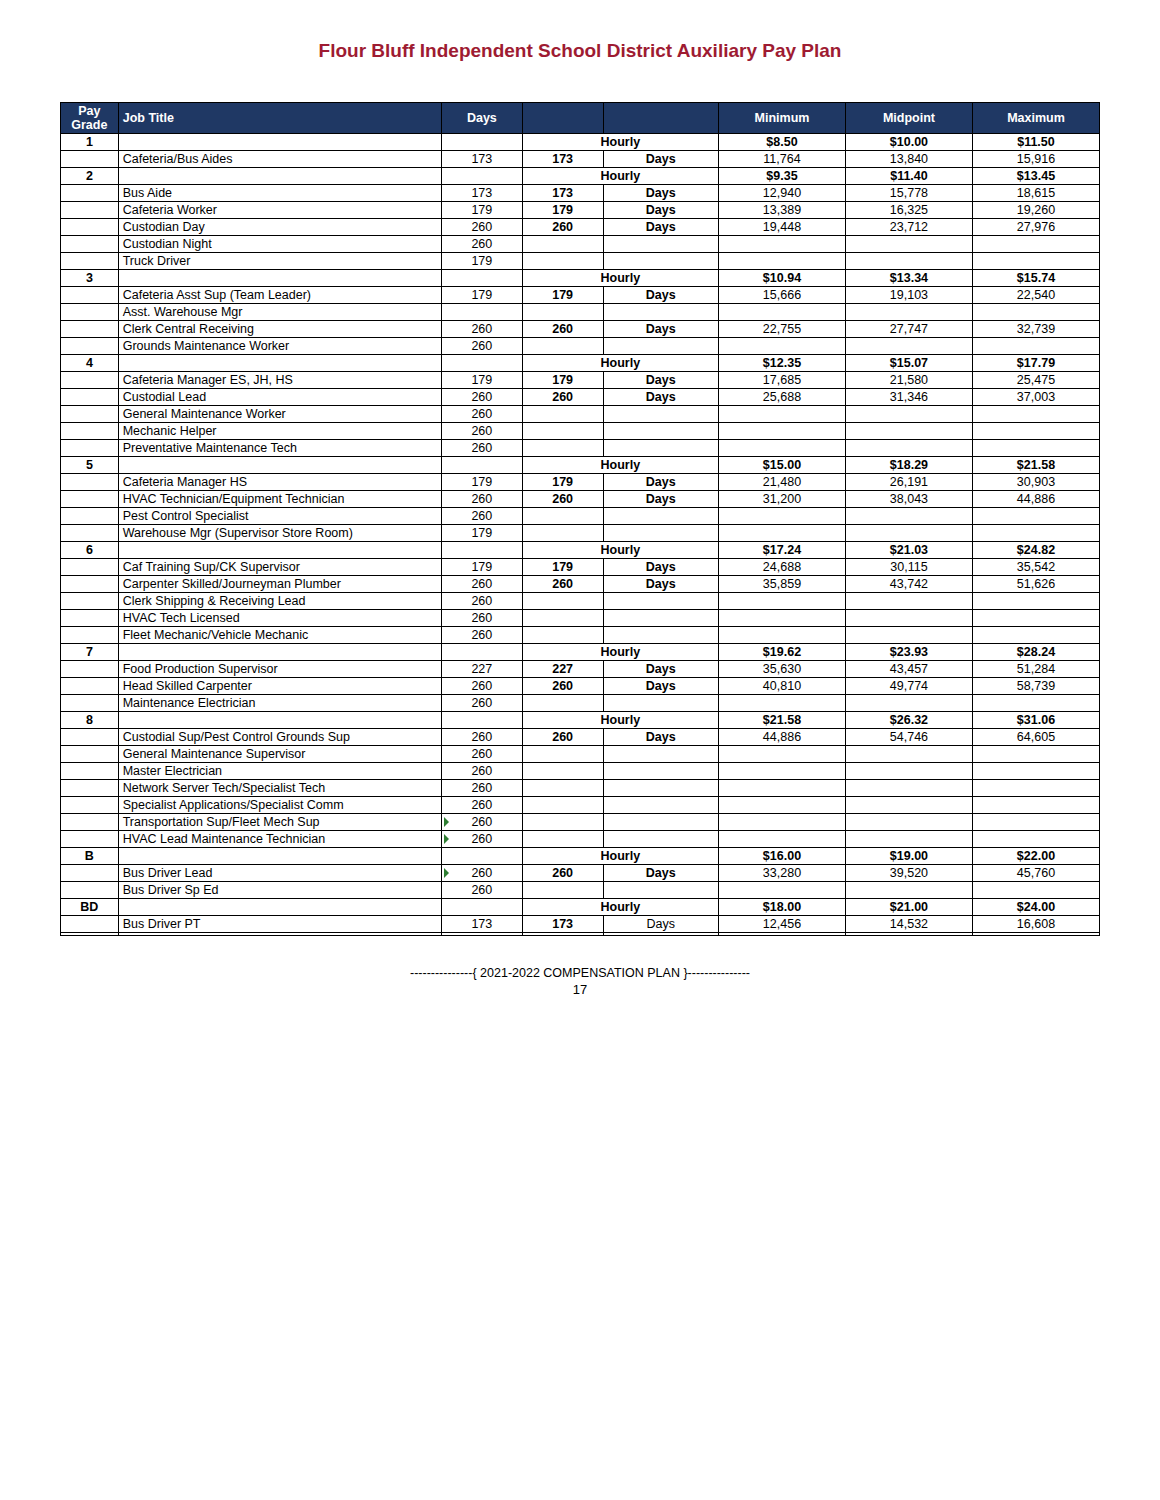Flour Bluff Independent School District Auxiliary Pay Plan
| Pay Grade | Job Title | Days | | | Minimum | Midpoint | Maximum |
| --- | --- | --- | --- | --- | --- | --- | --- |
| 1 | | | Hourly | $8.50 | $10.00 | $11.50 |
| | Cafeteria/Bus Aides | 173 | 173 | Days | 11,764 | 13,840 | 15,916 |
| 2 | | | Hourly | $9.35 | $11.40 | $13.45 |
| | Bus Aide | 173 | 173 | Days | 12,940 | 15,778 | 18,615 |
| | Cafeteria Worker | 179 | 179 | Days | 13,389 | 16,325 | 19,260 |
| | Custodian Day | 260 | 260 | Days | 19,448 | 23,712 | 27,976 |
| | Custodian Night | 260 | | | | | |
| | Truck Driver | 179 | | | | | |
| 3 | | | Hourly | $10.94 | $13.34 | $15.74 |
| | Cafeteria Asst Sup (Team Leader) | 179 | 179 | Days | 15,666 | 19,103 | 22,540 |
| | Asst. Warehouse Mgr | | | | | | |
| | Clerk Central Receiving | 260 | 260 | Days | 22,755 | 27,747 | 32,739 |
| | Grounds Maintenance Worker | 260 | | | | | |
| 4 | | | Hourly | $12.35 | $15.07 | $17.79 |
| | Cafeteria Manager ES, JH, HS | 179 | 179 | Days | 17,685 | 21,580 | 25,475 |
| | Custodial Lead | 260 | 260 | Days | 25,688 | 31,346 | 37,003 |
| | General Maintenance Worker | 260 | | | | | |
| | Mechanic Helper | 260 | | | | | |
| | Preventative Maintenance Tech | 260 | | | | | |
| 5 | | | Hourly | $15.00 | $18.29 | $21.58 |
| | Cafeteria Manager HS | 179 | 179 | Days | 21,480 | 26,191 | 30,903 |
| | HVAC Technician/Equipment Technician | 260 | 260 | Days | 31,200 | 38,043 | 44,886 |
| | Pest Control Specialist | 260 | | | | | |
| | Warehouse Mgr (Supervisor Store Room) | 179 | | | | | |
| 6 | | | Hourly | $17.24 | $21.03 | $24.82 |
| | Caf Training Sup/CK Supervisor | 179 | 179 | Days | 24,688 | 30,115 | 35,542 |
| | Carpenter Skilled/Journeyman Plumber | 260 | 260 | Days | 35,859 | 43,742 | 51,626 |
| | Clerk Shipping & Receiving Lead | 260 | | | | | |
| | HVAC Tech Licensed | 260 | | | | | |
| | Fleet Mechanic/Vehicle Mechanic | 260 | | | | | |
| 7 | | | Hourly | $19.62 | $23.93 | $28.24 |
| | Food Production Supervisor | 227 | 227 | Days | 35,630 | 43,457 | 51,284 |
| | Head Skilled Carpenter | 260 | 260 | Days | 40,810 | 49,774 | 58,739 |
| | Maintenance Electrician | 260 | | | | | |
| 8 | | | Hourly | $21.58 | $26.32 | $31.06 |
| | Custodial Sup/Pest Control Grounds Sup | 260 | 260 | Days | 44,886 | 54,746 | 64,605 |
| | General Maintenance Supervisor | 260 | | | | | |
| | Master Electrician | 260 | | | | | |
| | Network Server Tech/Specialist Tech | 260 | | | | | |
| | Specialist Applications/Specialist Comm | 260 | | | | | |
| | Transportation Sup/Fleet Mech Sup | 260 | | | | | |
| | HVAC Lead Maintenance Technician | 260 | | | | | |
| B | | | Hourly | $16.00 | $19.00 | $22.00 |
| | Bus Driver Lead | 260 | 260 | Days | 33,280 | 39,520 | 45,760 |
| | Bus Driver Sp Ed | 260 | | | | | |
| BD | | | Hourly | $18.00 | $21.00 | $24.00 |
| | Bus Driver PT | 173 | 173 | Days | 12,456 | 14,532 | 16,608 |
---------------{ 2021-2022 COMPENSATION PLAN }---------------
17